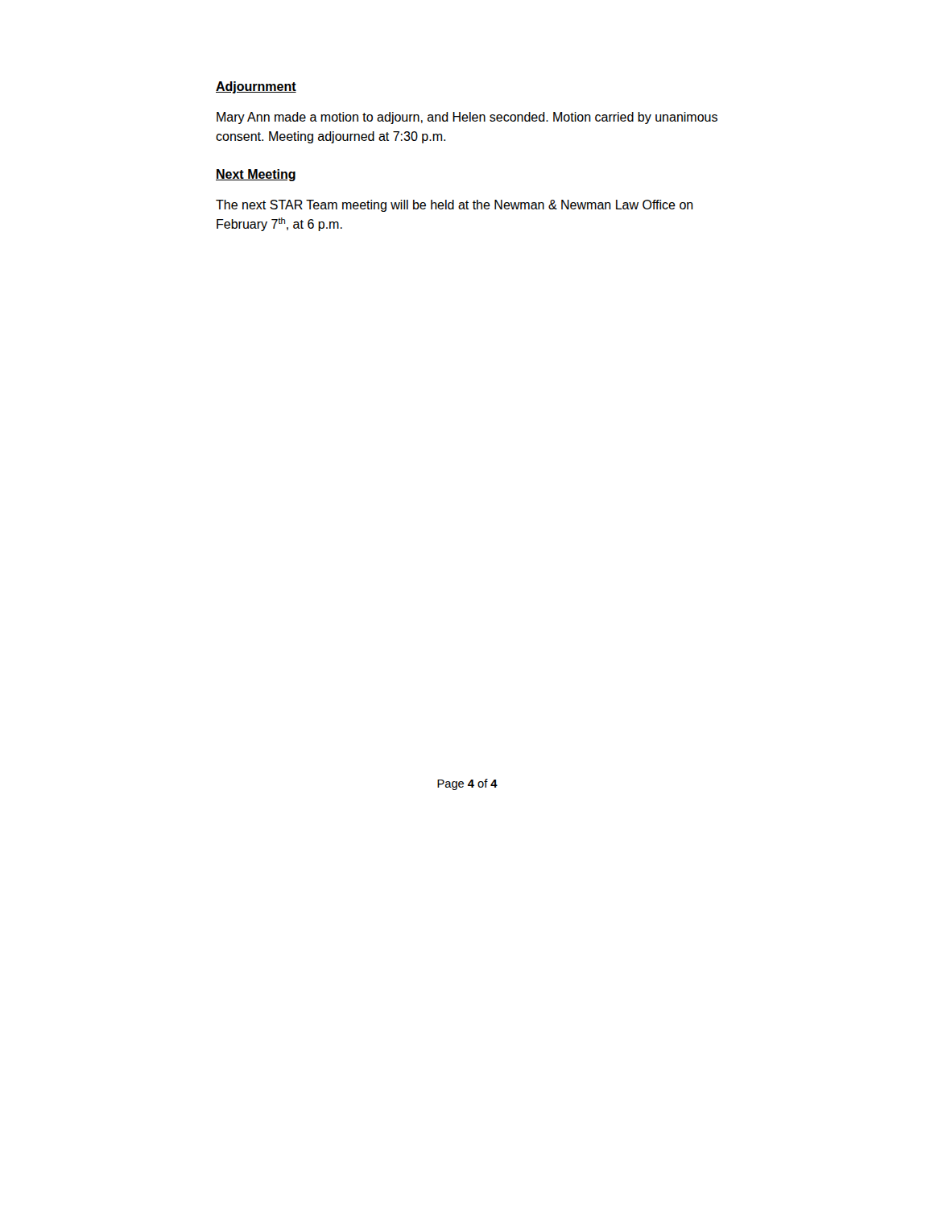Adjournment
Mary Ann made a motion to adjourn, and Helen seconded. Motion carried by unanimous consent. Meeting adjourned at 7:30 p.m.
Next Meeting
The next STAR Team meeting will be held at the Newman & Newman Law Office on February 7th, at 6 p.m.
Page 4 of 4